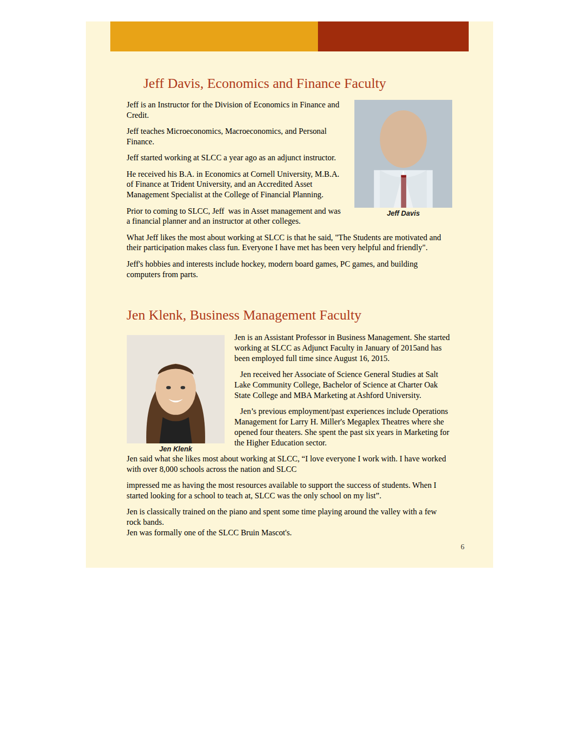Jeff Davis, Economics and Finance Faculty
Jeff Davis
Jeff is an Instructor for the Division of Economics in Finance and Credit.
Jeff teaches Microeconomics, Macroeconomics, and Personal Finance.
Jeff started working at SLCC a year ago as an adjunct instructor.
He received his B.A. in Economics at Cornell University, M.B.A. of Finance at Trident University, and an Accredited Asset Management Specialist at the College of Financial Planning.
Prior to coming to SLCC, Jeff was in Asset management and was a financial planner and an instructor at other colleges.
What Jeff likes the most about working at SLCC is that he said, "The Students are motivated and their participation makes class fun. Everyone I have met has been very helpful and friendly".
Jeff's hobbies and interests include hockey, modern board games, PC games, and building computers from parts.
Jen Klenk, Business Management Faculty
Jen Klenk
Jen is an Assistant Professor in Business Management. She started working at SLCC as Adjunct Faculty in January of 2015and has been employed full time since August 16, 2015.
Jen received her Associate of Science General Studies at Salt Lake Community College, Bachelor of Science at Charter Oak State College and MBA Marketing at Ashford University.
Jen’s previous employment/past experiences include Operations Management for Larry H. Miller's Megaplex Theatres where she opened four theaters. She spent the past six years in Marketing for the Higher Education sector.
Jen said what she likes most about working at SLCC, “I love everyone I work with. I have worked with over 8,000 schools across the nation and SLCC
impressed me as having the most resources available to support the success of students. When I started looking for a school to teach at, SLCC was the only school on my list”.
Jen is classically trained on the piano and spent some time playing around the valley with a few rock bands.
Jen was formally one of the SLCC Bruin Mascot's.
6